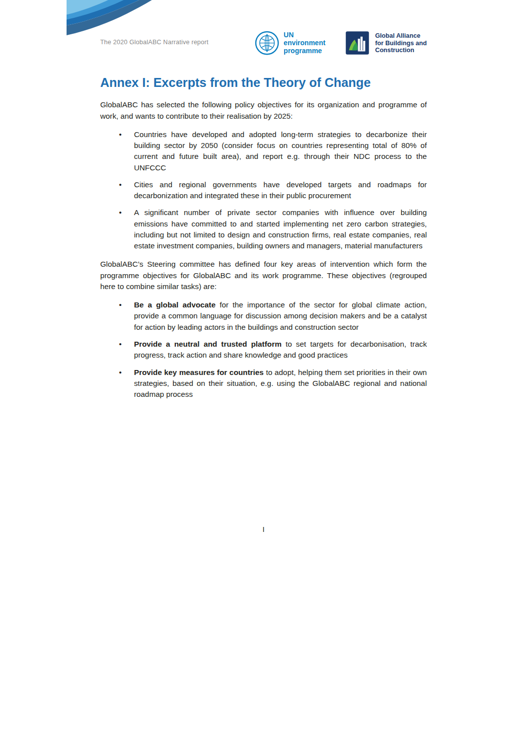The 2020 GlobalABC Narrative report
UN
environment
programme
Global Alliance
for Buildings and
Construction
Annex I: Excerpts from the Theory of Change
GlobalABC has selected the following policy objectives for its organization and programme of work, and wants to contribute to their realisation by 2025:
Countries have developed and adopted long-term strategies to decarbonize their building sector by 2050 (consider focus on countries representing total of 80% of current and future built area), and report e.g. through their NDC process to the UNFCCC
Cities and regional governments have developed targets and roadmaps for decarbonization and integrated these in their public procurement
A significant number of private sector companies with influence over building emissions have committed to and started implementing net zero carbon strategies, including but not limited to design and construction firms, real estate companies, real estate investment companies, building owners and managers, material manufacturers
GlobalABC’s Steering committee has defined four key areas of intervention which form the programme objectives for GlobalABC and its work programme. These objectives (regrouped here to combine similar tasks) are:
Be a global advocate for the importance of the sector for global climate action, provide a common language for discussion among decision makers and be a catalyst for action by leading actors in the buildings and construction sector
Provide a neutral and trusted platform to set targets for decarbonisation, track progress, track action and share knowledge and good practices
Provide key measures for countries to adopt, helping them set priorities in their own strategies, based on their situation, e.g. using the GlobalABC regional and national roadmap process
I